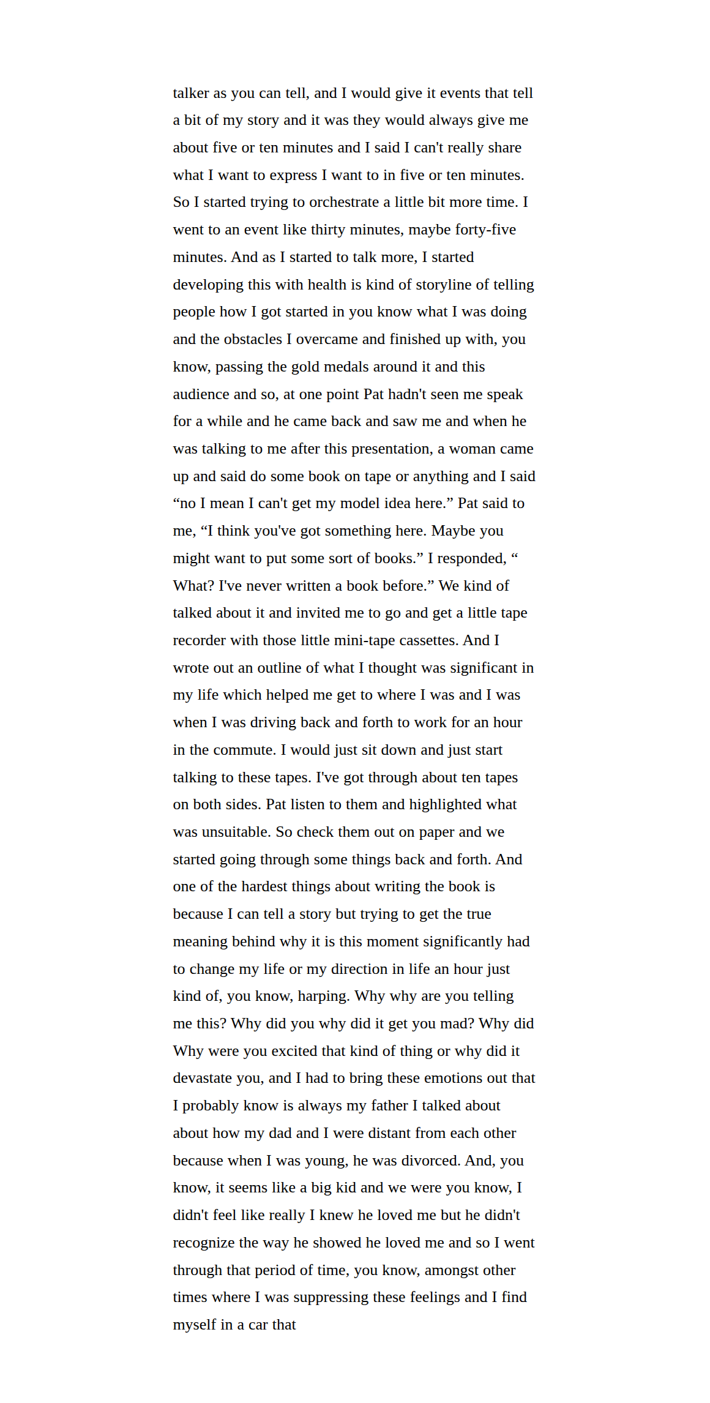talker as you can tell, and I would give it events that tell a bit of my story and it was they would always give me about five or ten minutes and I said I can't really share what I want to express I want to in five or ten minutes. So I started trying to orchestrate a little bit more time. I went to an event like thirty minutes, maybe forty-five minutes. And as I started to talk more, I started developing this with health is kind of storyline of telling people how I got started in you know what I was doing and the obstacles I overcame and finished up with, you know, passing the gold medals around it and this audience and so, at one point Pat hadn't seen me speak for a while and he came back and saw me and when he was talking to me after this presentation, a woman came up and said do some book on tape or anything and I said “no I mean I can't get my model idea here.” Pat said to me, “I think you've got something here. Maybe you might want to put some sort of books.” I responded, “ What? I've never written a book before.” We kind of talked about it and invited me to go and get a little tape recorder with those little mini-tape cassettes. And I wrote out an outline of what I thought was significant in my life which helped me get to where I was and I was when I was driving back and forth to work for an hour in the commute. I would just sit down and just start talking to these tapes. I've got through about ten tapes on both sides. Pat listen to them and highlighted what was unsuitable. So check them out on paper and we started going through some things back and forth. And one of the hardest things about writing the book is because I can tell a story but trying to get the true meaning behind why it is this moment significantly had to change my life or my direction in life an hour just kind of, you know, harping. Why why are you telling me this? Why did you why did it get you mad? Why did Why were you excited that kind of thing or why did it devastate you, and I had to bring these emotions out that I probably know is always my father I talked about about how my dad and I were distant from each other because when I was young, he was divorced. And, you know, it seems like a big kid and we were you know, I didn't feel like really I knew he loved me but he didn't recognize the way he showed he loved me and so I went through that period of time, you know, amongst other times where I was suppressing these feelings and I find myself in a car that